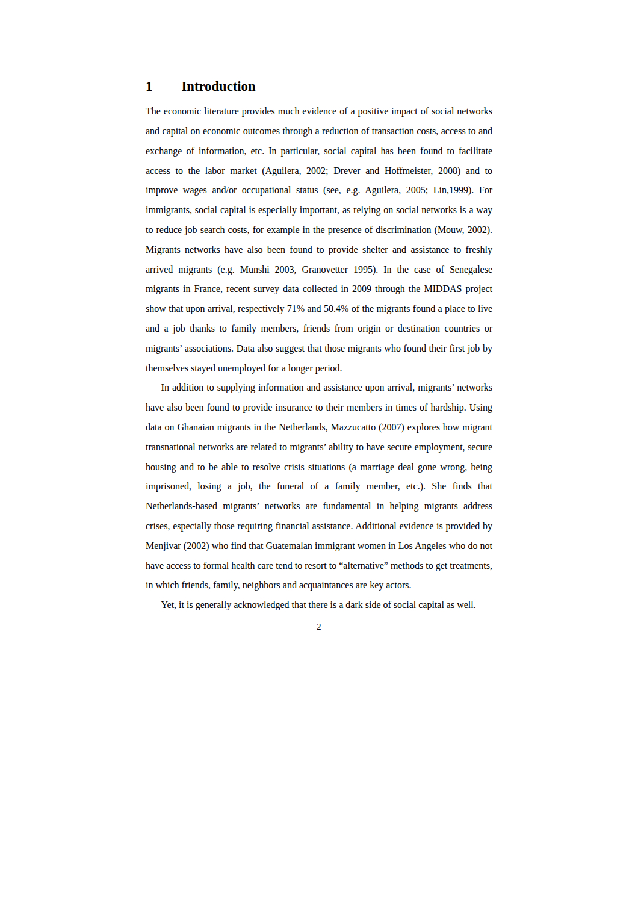1 Introduction
The economic literature provides much evidence of a positive impact of social networks and capital on economic outcomes through a reduction of transaction costs, access to and exchange of information, etc. In particular, social capital has been found to facilitate access to the labor market (Aguilera, 2002; Drever and Hoffmeister, 2008) and to improve wages and/or occupational status (see, e.g. Aguilera, 2005; Lin,1999). For immigrants, social capital is especially important, as relying on social networks is a way to reduce job search costs, for example in the presence of discrimination (Mouw, 2002). Migrants networks have also been found to provide shelter and assistance to freshly arrived migrants (e.g. Munshi 2003, Granovetter 1995). In the case of Senegalese migrants in France, recent survey data collected in 2009 through the MIDDAS project show that upon arrival, respectively 71% and 50.4% of the migrants found a place to live and a job thanks to family members, friends from origin or destination countries or migrants’ associations. Data also suggest that those migrants who found their first job by themselves stayed unemployed for a longer period.
In addition to supplying information and assistance upon arrival, migrants’ networks have also been found to provide insurance to their members in times of hardship. Using data on Ghanaian migrants in the Netherlands, Mazzucatto (2007) explores how migrant transnational networks are related to migrants’ ability to have secure employment, secure housing and to be able to resolve crisis situations (a marriage deal gone wrong, being imprisoned, losing a job, the funeral of a family member, etc.). She finds that Netherlands-based migrants’ networks are fundamental in helping migrants address crises, especially those requiring financial assistance. Additional evidence is provided by Menjivar (2002) who find that Guatemalan immigrant women in Los Angeles who do not have access to formal health care tend to resort to “alternative” methods to get treatments, in which friends, family, neighbors and acquaintances are key actors.
Yet, it is generally acknowledged that there is a dark side of social capital as well.
2